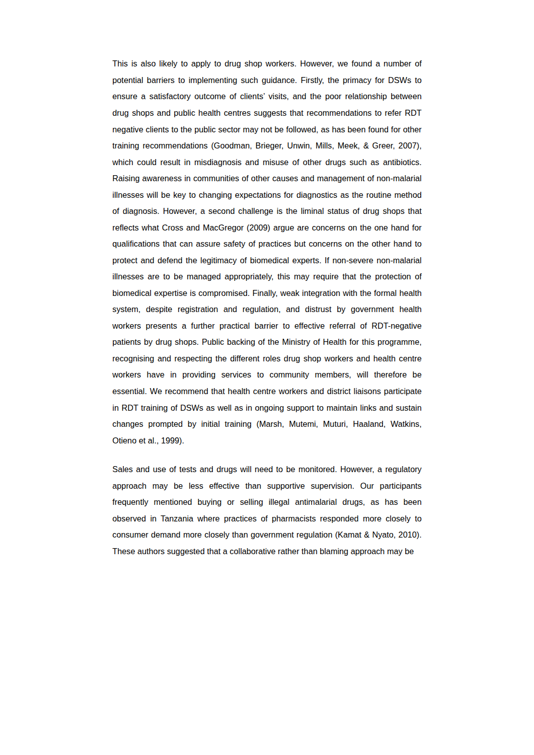This is also likely to apply to drug shop workers. However, we found a number of potential barriers to implementing such guidance. Firstly, the primacy for DSWs to ensure a satisfactory outcome of clients’ visits, and the poor relationship between drug shops and public health centres suggests that recommendations to refer RDT negative clients to the public sector may not be followed, as has been found for other training recommendations (Goodman, Brieger, Unwin, Mills, Meek, & Greer, 2007), which could result in misdiagnosis and misuse of other drugs such as antibiotics. Raising awareness in communities of other causes and management of non-malarial illnesses will be key to changing expectations for diagnostics as the routine method of diagnosis. However, a second challenge is the liminal status of drug shops that reflects what Cross and MacGregor (2009) argue are concerns on the one hand for qualifications that can assure safety of practices but concerns on the other hand to protect and defend the legitimacy of biomedical experts. If non-severe non-malarial illnesses are to be managed appropriately, this may require that the protection of biomedical expertise is compromised. Finally, weak integration with the formal health system, despite registration and regulation, and distrust by government health workers presents a further practical barrier to effective referral of RDT-negative patients by drug shops. Public backing of the Ministry of Health for this programme, recognising and respecting the different roles drug shop workers and health centre workers have in providing services to community members, will therefore be essential. We recommend that health centre workers and district liaisons participate in RDT training of DSWs as well as in ongoing support to maintain links and sustain changes prompted by initial training (Marsh, Mutemi, Muturi, Haaland, Watkins, Otieno et al., 1999).
Sales and use of tests and drugs will need to be monitored. However, a regulatory approach may be less effective than supportive supervision. Our participants frequently mentioned buying or selling illegal antimalarial drugs, as has been observed in Tanzania where practices of pharmacists responded more closely to consumer demand more closely than government regulation (Kamat & Nyato, 2010). These authors suggested that a collaborative rather than blaming approach may be